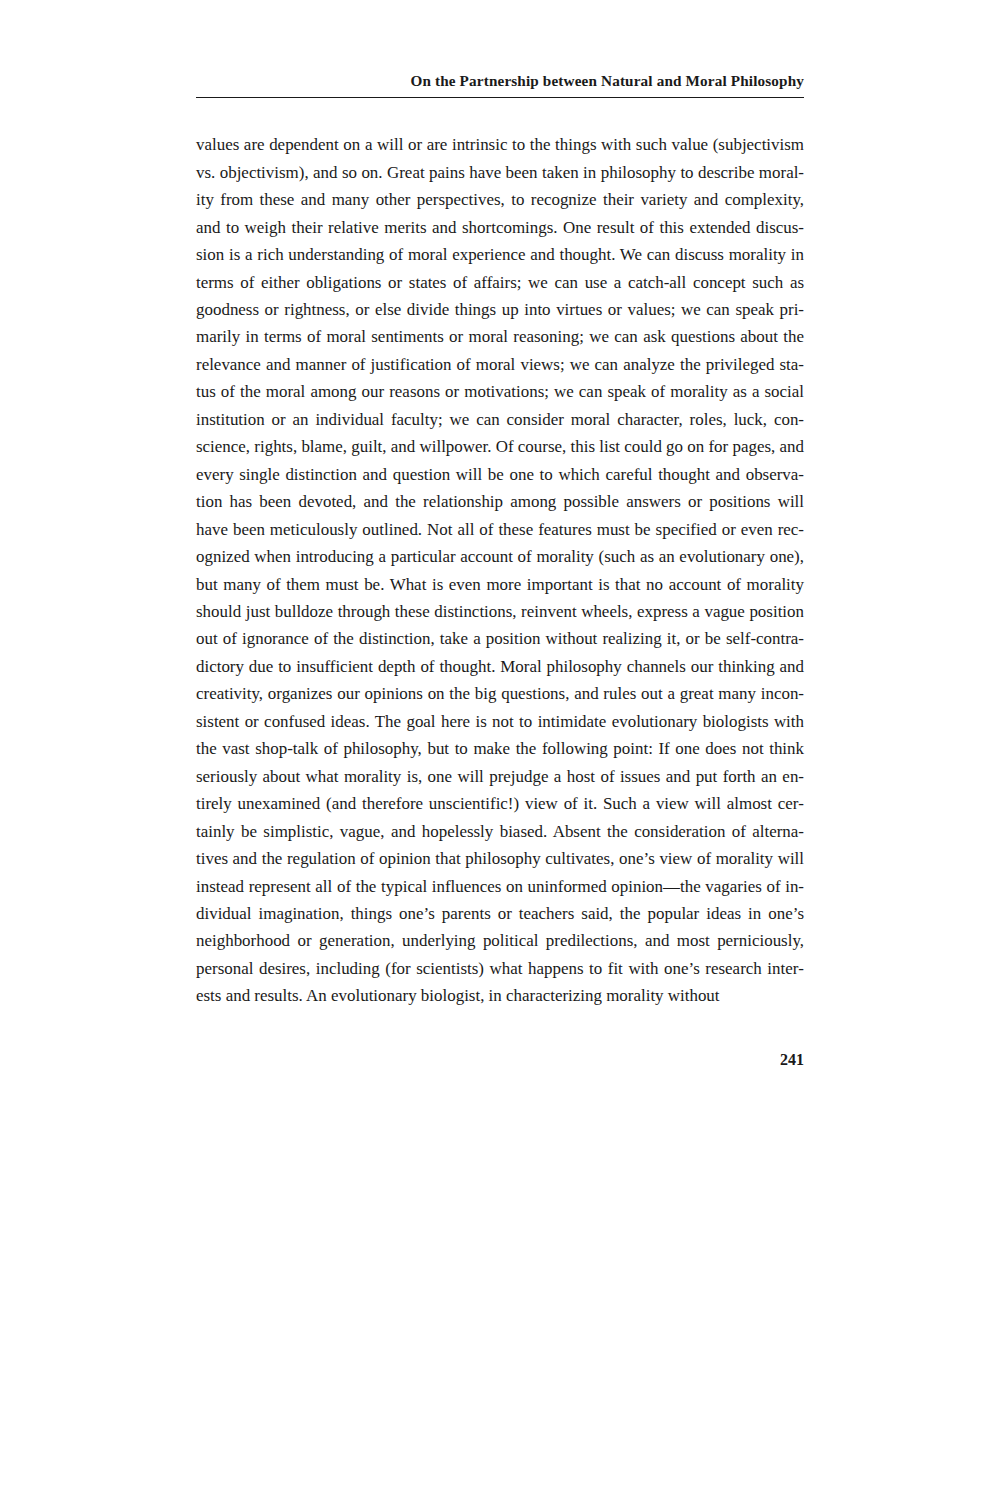On the Partnership between Natural and Moral Philosophy
values are dependent on a will or are intrinsic to the things with such value (subjectivism vs. objectivism), and so on. Great pains have been taken in philosophy to describe morality from these and many other perspectives, to recognize their variety and complexity, and to weigh their relative merits and shortcomings. One result of this extended discussion is a rich understanding of moral experience and thought. We can discuss morality in terms of either obligations or states of affairs; we can use a catch-all concept such as goodness or rightness, or else divide things up into virtues or values; we can speak primarily in terms of moral sentiments or moral reasoning; we can ask questions about the relevance and manner of justification of moral views; we can analyze the privileged status of the moral among our reasons or motivations; we can speak of morality as a social institution or an individual faculty; we can consider moral character, roles, luck, conscience, rights, blame, guilt, and willpower. Of course, this list could go on for pages, and every single distinction and question will be one to which careful thought and observation has been devoted, and the relationship among possible answers or positions will have been meticulously outlined. Not all of these features must be specified or even recognized when introducing a particular account of morality (such as an evolutionary one), but many of them must be. What is even more important is that no account of morality should just bulldoze through these distinctions, reinvent wheels, express a vague position out of ignorance of the distinction, take a position without realizing it, or be self-contradictory due to insufficient depth of thought. Moral philosophy channels our thinking and creativity, organizes our opinions on the big questions, and rules out a great many inconsistent or confused ideas. The goal here is not to intimidate evolutionary biologists with the vast shop-talk of philosophy, but to make the following point: If one does not think seriously about what morality is, one will prejudge a host of issues and put forth an entirely unexamined (and therefore unscientific!) view of it. Such a view will almost certainly be simplistic, vague, and hopelessly biased. Absent the consideration of alternatives and the regulation of opinion that philosophy cultivates, one’s view of morality will instead represent all of the typical influences on uninformed opinion—the vagaries of individual imagination, things one’s parents or teachers said, the popular ideas in one’s neighborhood or generation, underlying political predilections, and most perniciously, personal desires, including (for scientists) what happens to fit with one’s research interests and results. An evolutionary biologist, in characterizing morality without
241